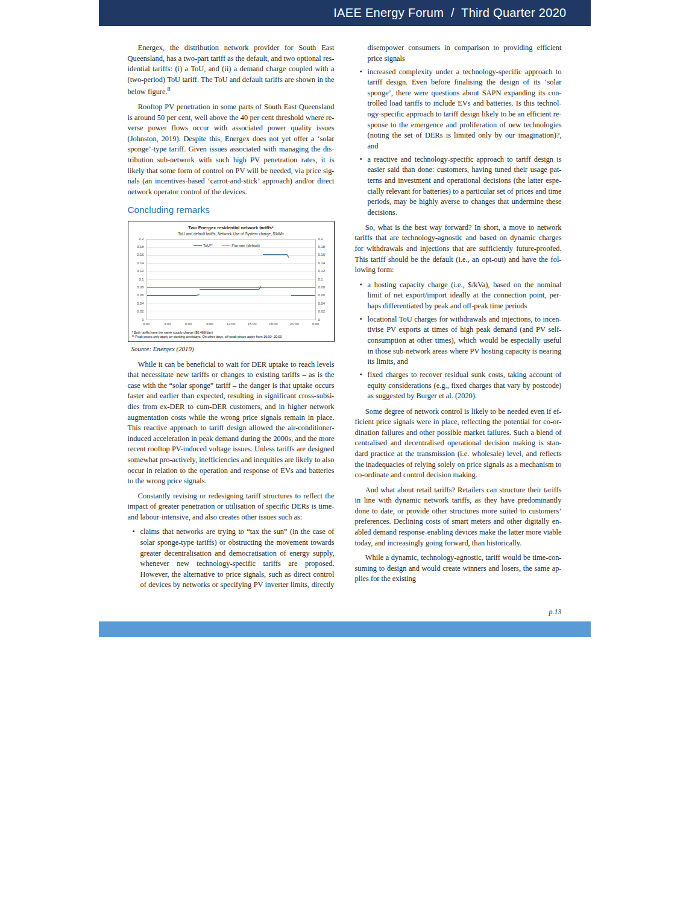IAEE Energy Forum / Third Quarter 2020
Energex, the distribution network provider for South East Queensland, has a two-part tariff as the default, and two optional residential tariffs: (i) a ToU, and (ii) a demand charge coupled with a (two-period) ToU tariff. The ToU and default tariffs are shown in the below figure.8
Rooftop PV penetration in some parts of South East Queensland is around 50 per cent, well above the 40 per cent threshold where reverse power flows occur with associated power quality issues (Johnston, 2019). Despite this, Energex does not yet offer a ‘solar sponge’-type tariff. Given issues associated with managing the distribution sub-network with such high PV penetration rates, it is likely that some form of control on PV will be needed, via price signals (an incentives-based ‘carrot-and-stick’ approach) and/or direct network operator control of the devices.
Concluding remarks
Two Energex residential network tariffs*
ToU and default tariffs, Network Use of System charge, $/kWh
0.2 0.18 0.16 0.14 0.12 0.1 0.08 0.06 0.04 0.02 0
0.2 0.18 0.16 0.14 0.12 0.1 0.08 0.06 0.04 0.02 0
ToU** Flat rate (default)
0:00 3:00 6:00 9:00 12:00 15:00 18:00 21:00 0:00
* Both tariffs have the same supply charge ($0.488/day)
** Peak prices only apply on working weekdays. On other days, off-peak prices apply from 16:00- 20:00
Source: Energex (2019)
While it can be beneficial to wait for DER uptake to reach levels that necessitate new tariffs or changes to existing tariffs – as is the case with the “solar sponge” tariff – the danger is that uptake occurs faster and earlier than expected, resulting in significant cross-subsidies from ex-DER to cum-DER customers, and in higher network augmentation costs while the wrong price signals remain in place. This reactive approach to tariff design allowed the air-conditioner-induced acceleration in peak demand during the 2000s, and the more recent rooftop PV-induced voltage issues. Unless tariffs are designed somewhat pro-actively, inefficiencies and inequities are likely to also occur in relation to the operation and response of EVs and batteries to the wrong price signals.
Constantly revising or redesigning tariff structures to reflect the impact of greater penetration or utilisation of specific DERs is time- and labour-intensive, and also creates other issues such as:
claims that networks are trying to “tax the sun” (in the case of solar sponge-type tariffs) or obstructing the movement towards greater decentralisation and democratisation of energy supply, whenever new technology-specific tariffs are proposed. However, the alternative to price signals, such as direct control of devices by networks or specifying PV inverter limits, directly disempower consumers in comparison to providing efficient price signals
increased complexity under a technology-specific approach to tariff design. Even before finalising the design of its ‘solar sponge’, there were questions about SAPN expanding its controlled load tariffs to include EVs and batteries. Is this technology-specific approach to tariff design likely to be an efficient response to the emergence and proliferation of new technologies (noting the set of DERs is limited only by our imagination)?, and
a reactive and technology-specific approach to tariff design is easier said than done: customers, having tuned their usage patterns and investment and operational decisions (the latter especially relevant for batteries) to a particular set of prices and time periods, may be highly averse to changes that undermine these decisions.
So, what is the best way forward? In short, a move to network tariffs that are technology-agnostic and based on dynamic charges for withdrawals and injections that are sufficiently future-proofed. This tariff should be the default (i.e., an opt-out) and have the following form:
a hosting capacity charge (i.e., $/kVa), based on the nominal limit of net export/import ideally at the connection point, perhaps differentiated by peak and off-peak time periods
locational ToU charges for withdrawals and injections, to incentivise PV exports at times of high peak demand (and PV self-consumption at other times), which would be especially useful in those sub-network areas where PV hosting capacity is nearing its limits, and
fixed charges to recover residual sunk costs, taking account of equity considerations (e.g., fixed charges that vary by postcode) as suggested by Burger et al. (2020).
Some degree of network control is likely to be needed even if efficient price signals were in place, reflecting the potential for co-ordination failures and other possible market failures. Such a blend of centralised and decentralised operational decision making is standard practice at the transmission (i.e. wholesale) level, and reflects the inadequacies of relying solely on price signals as a mechanism to co-ordinate and control decision making.
And what about retail tariffs? Retailers can structure their tariffs in line with dynamic network tariffs, as they have predominantly done to date, or provide other structures more suited to customers’ preferences. Declining costs of smart meters and other digitally enabled demand response-enabling devices make the latter more viable today, and increasingly going forward, than historically.
While a dynamic, technology-agnostic, tariff would be time-consuming to design and would create winners and losers, the same applies for the existing
p.13